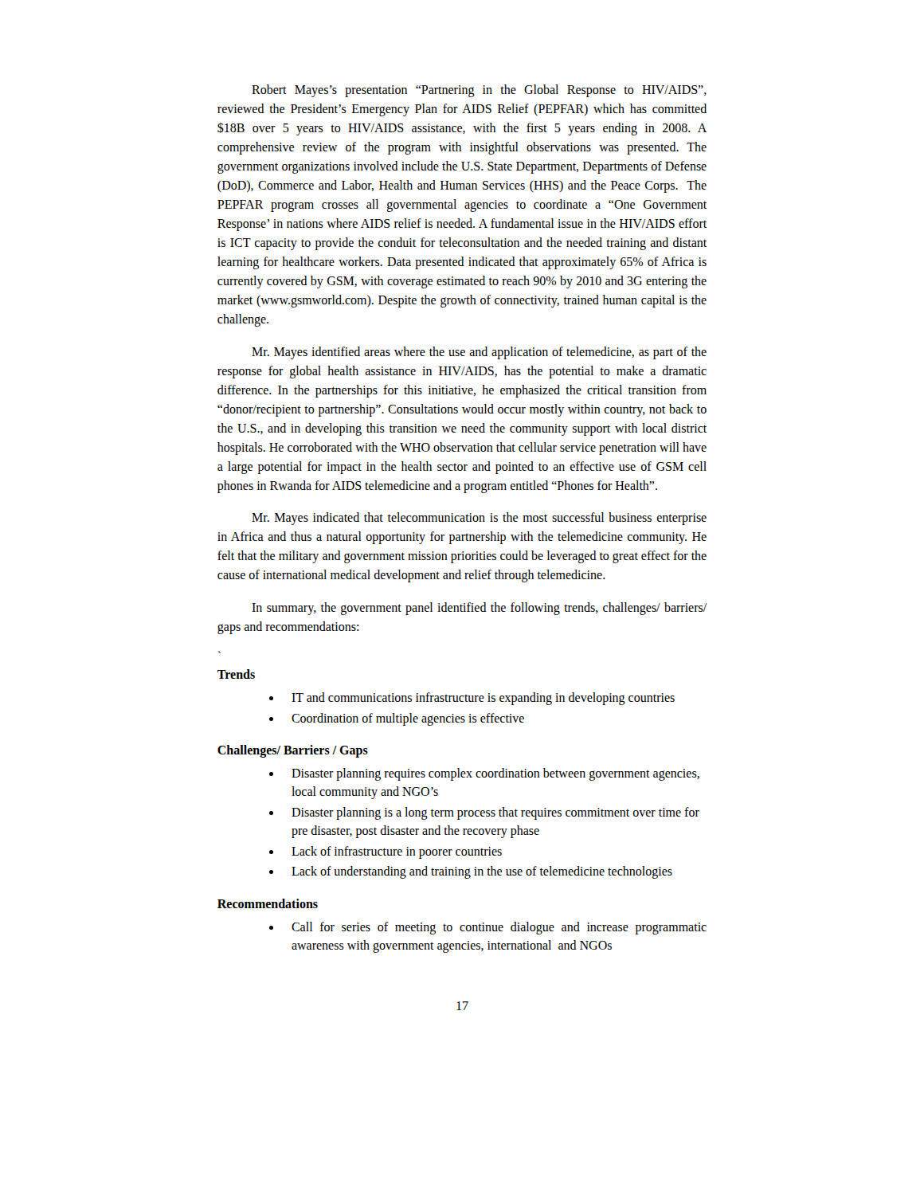Robert Mayes’s presentation “Partnering in the Global Response to HIV/AIDS”, reviewed the President’s Emergency Plan for AIDS Relief (PEPFAR) which has committed $18B over 5 years to HIV/AIDS assistance, with the first 5 years ending in 2008. A comprehensive review of the program with insightful observations was presented. The government organizations involved include the U.S. State Department, Departments of Defense (DoD), Commerce and Labor, Health and Human Services (HHS) and the Peace Corps. The PEPFAR program crosses all governmental agencies to coordinate a “One Government Response’ in nations where AIDS relief is needed. A fundamental issue in the HIV/AIDS effort is ICT capacity to provide the conduit for teleconsultation and the needed training and distant learning for healthcare workers. Data presented indicated that approximately 65% of Africa is currently covered by GSM, with coverage estimated to reach 90% by 2010 and 3G entering the market (www.gsmworld.com). Despite the growth of connectivity, trained human capital is the challenge.
Mr. Mayes identified areas where the use and application of telemedicine, as part of the response for global health assistance in HIV/AIDS, has the potential to make a dramatic difference. In the partnerships for this initiative, he emphasized the critical transition from “donor/recipient to partnership”. Consultations would occur mostly within country, not back to the U.S., and in developing this transition we need the community support with local district hospitals. He corroborated with the WHO observation that cellular service penetration will have a large potential for impact in the health sector and pointed to an effective use of GSM cell phones in Rwanda for AIDS telemedicine and a program entitled “Phones for Health”.
Mr. Mayes indicated that telecommunication is the most successful business enterprise in Africa and thus a natural opportunity for partnership with the telemedicine community. He felt that the military and government mission priorities could be leveraged to great effect for the cause of international medical development and relief through telemedicine.
In summary, the government panel identified the following trends, challenges/ barriers/ gaps and recommendations:
`
Trends
IT and communications infrastructure is expanding in developing countries
Coordination of multiple agencies is effective
Challenges/ Barriers / Gaps
Disaster planning requires complex coordination between government agencies, local community and NGO’s
Disaster planning is a long term process that requires commitment over time for pre disaster, post disaster and the recovery phase
Lack of infrastructure in poorer countries
Lack of understanding and training in the use of telemedicine technologies
Recommendations
Call for series of meeting to continue dialogue and increase programmatic awareness with government agencies, international and NGOs
17